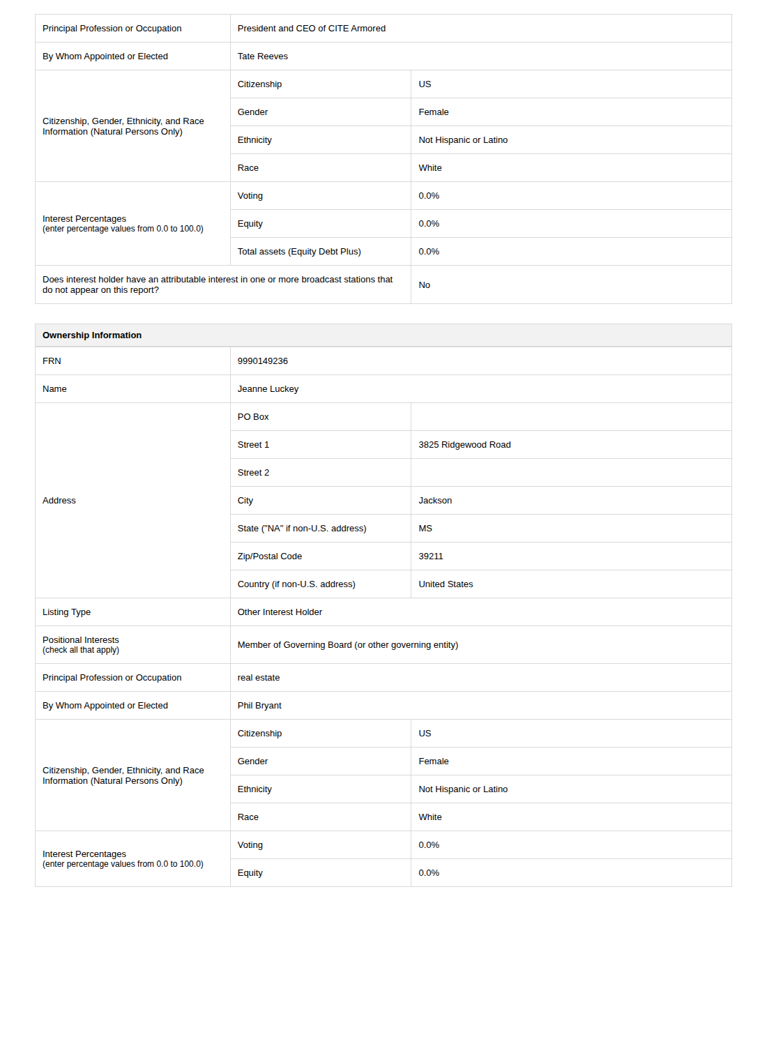| Principal Profession or Occupation | President and CEO of CITE Armored |
| By Whom Appointed or Elected | Tate Reeves |
| Citizenship, Gender, Ethnicity, and Race Information (Natural Persons Only) | Citizenship | US |
| Gender | Female |
| Ethnicity | Not Hispanic or Latino |
| Race | White |
| Interest Percentages (enter percentage values from 0.0 to 100.0) | Voting | 0.0% |
| Equity | 0.0% |
| Total assets (Equity Debt Plus) | 0.0% |
| Does interest holder have an attributable interest in one or more broadcast stations that do not appear on this report? | No |
Ownership Information
| FRN | 9990149236 |
| Name | Jeanne Luckey |
| Address | PO Box | |
| Street 1 | 3825 Ridgewood Road |
| Street 2 | |
| City | Jackson |
| State ("NA" if non-U.S. address) | MS |
| Zip/Postal Code | 39211 |
| Country (if non-U.S. address) | United States |
| Listing Type | Other Interest Holder |
| Positional Interests (check all that apply) | Member of Governing Board (or other governing entity) |
| Principal Profession or Occupation | real estate |
| By Whom Appointed or Elected | Phil Bryant |
| Citizenship, Gender, Ethnicity, and Race Information (Natural Persons Only) | Citizenship | US |
| Gender | Female |
| Ethnicity | Not Hispanic or Latino |
| Race | White |
| Interest Percentages (enter percentage values from 0.0 to 100.0) | Voting | 0.0% |
| Equity | 0.0% |